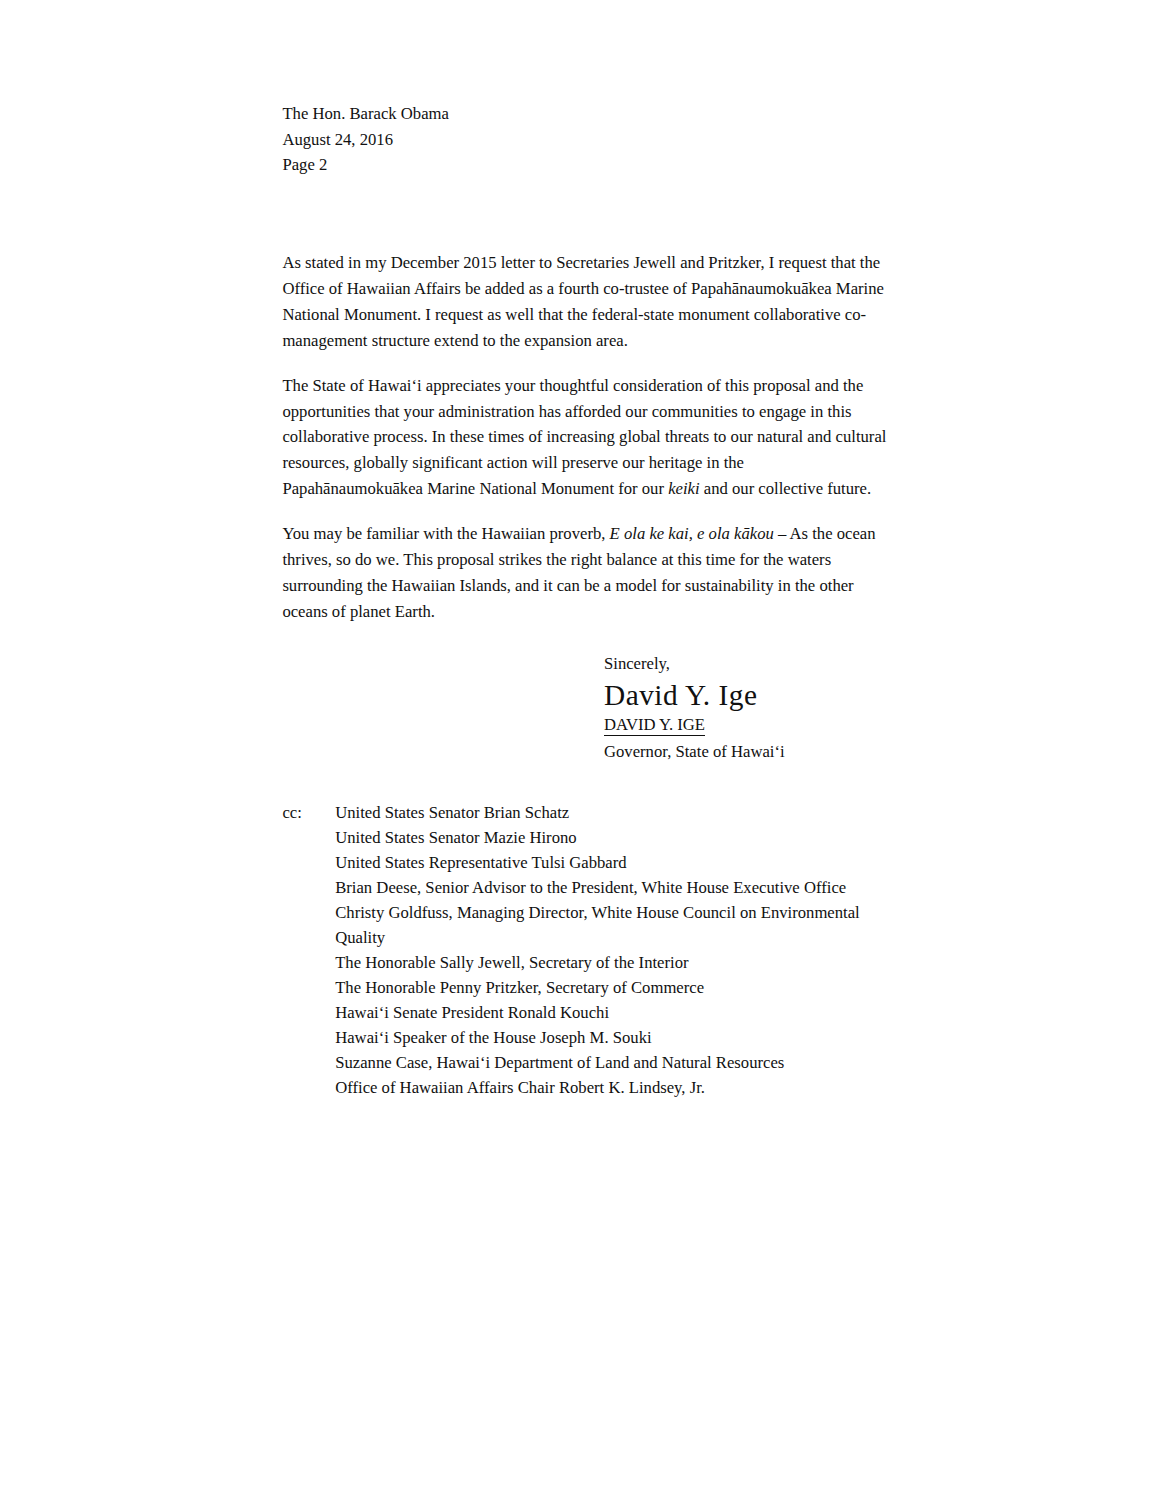The Hon. Barack Obama
August 24, 2016
Page 2
As stated in my December 2015 letter to Secretaries Jewell and Pritzker, I request that the Office of Hawaiian Affairs be added as a fourth co-trustee of Papahānaumokuākea Marine National Monument. I request as well that the federal-state monument collaborative co-management structure extend to the expansion area.
The State of Hawai‘i appreciates your thoughtful consideration of this proposal and the opportunities that your administration has afforded our communities to engage in this collaborative process. In these times of increasing global threats to our natural and cultural resources, globally significant action will preserve our heritage in the Papahānaumokuākea Marine National Monument for our keiki and our collective future.
You may be familiar with the Hawaiian proverb, E ola ke kai, e ola kākou – As the ocean thrives, so do we. This proposal strikes the right balance at this time for the waters surrounding the Hawaiian Islands, and it can be a model for sustainability in the other oceans of planet Earth.
Sincerely,
David Y. Ige
DAVID Y. IGE
Governor, State of Hawai‘i
cc:
United States Senator Brian Schatz
United States Senator Mazie Hirono
United States Representative Tulsi Gabbard
Brian Deese, Senior Advisor to the President, White House Executive Office
Christy Goldfuss, Managing Director, White House Council on Environmental Quality
The Honorable Sally Jewell, Secretary of the Interior
The Honorable Penny Pritzker, Secretary of Commerce
Hawai‘i Senate President Ronald Kouchi
Hawai‘i Speaker of the House Joseph M. Souki
Suzanne Case, Hawai‘i Department of Land and Natural Resources
Office of Hawaiian Affairs Chair Robert K. Lindsey, Jr.